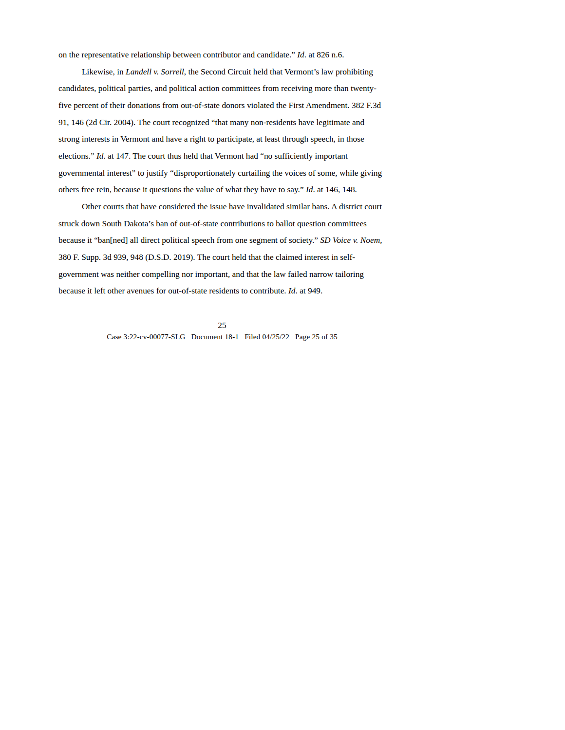on the representative relationship between contributor and candidate.” Id. at 826 n.6.
Likewise, in Landell v. Sorrell, the Second Circuit held that Vermont’s law prohibiting candidates, political parties, and political action committees from receiving more than twenty-five percent of their donations from out-of-state donors violated the First Amendment. 382 F.3d 91, 146 (2d Cir. 2004). The court recognized “that many non-residents have legitimate and strong interests in Vermont and have a right to participate, at least through speech, in those elections.” Id. at 147. The court thus held that Vermont had “no sufficiently important governmental interest” to justify “disproportionately curtailing the voices of some, while giving others free rein, because it questions the value of what they have to say.” Id. at 146, 148.
Other courts that have considered the issue have invalidated similar bans. A district court struck down South Dakota’s ban of out-of-state contributions to ballot question committees because it “ban[ned] all direct political speech from one segment of society.” SD Voice v. Noem, 380 F. Supp. 3d 939, 948 (D.S.D. 2019). The court held that the claimed interest in self-government was neither compelling nor important, and that the law failed narrow tailoring because it left other avenues for out-of-state residents to contribute. Id. at 949.
25
Case 3:22-cv-00077-SLG Document 18-1 Filed 04/25/22 Page 25 of 35